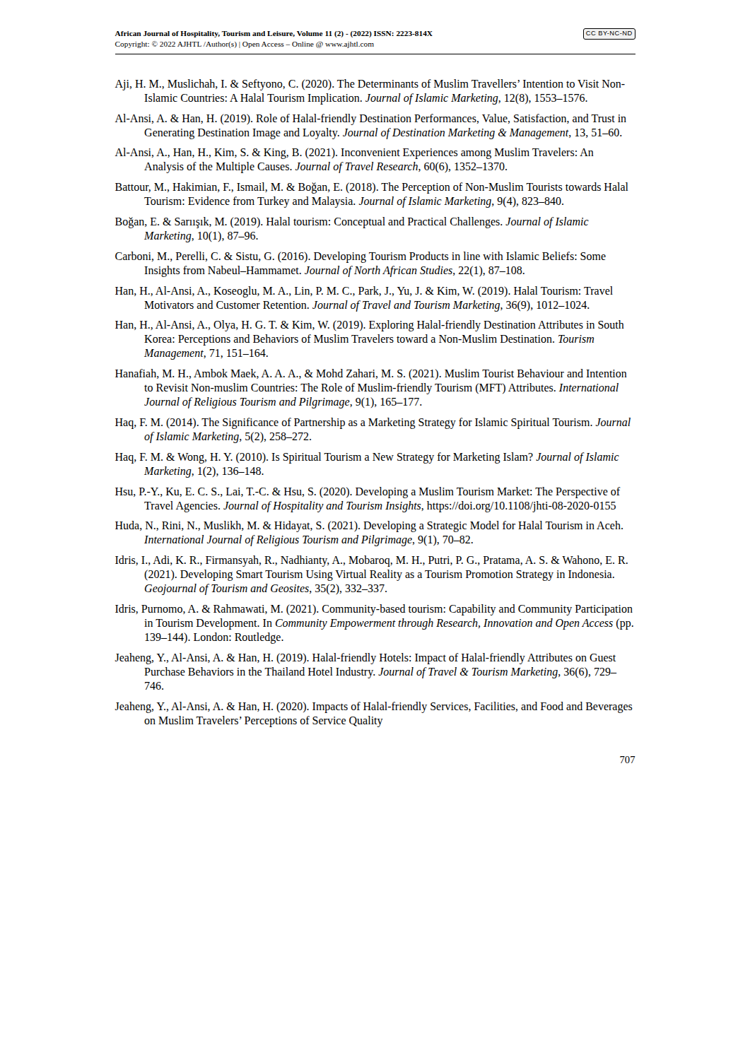African Journal of Hospitality, Tourism and Leisure, Volume 11 (2) - (2022) ISSN: 2223-814X
Copyright: © 2022 AJHTL /Author(s) | Open Access – Online @ www.ajhtl.com
CC BY-NC-ND
Aji, H. M., Muslichah, I. & Seftyono, C. (2020). The Determinants of Muslim Travellers’ Intention to Visit Non-Islamic Countries: A Halal Tourism Implication. Journal of Islamic Marketing, 12(8), 1553–1576.
Al-Ansi, A. & Han, H. (2019). Role of Halal-friendly Destination Performances, Value, Satisfaction, and Trust in Generating Destination Image and Loyalty. Journal of Destination Marketing & Management, 13, 51–60.
Al-Ansi, A., Han, H., Kim, S. & King, B. (2021). Inconvenient Experiences among Muslim Travelers: An Analysis of the Multiple Causes. Journal of Travel Research, 60(6), 1352–1370.
Battour, M., Hakimian, F., Ismail, M. & Boğan, E. (2018). The Perception of Non-Muslim Tourists towards Halal Tourism: Evidence from Turkey and Malaysia. Journal of Islamic Marketing, 9(4), 823–840.
Boğan, E. & Sarıışık, M. (2019). Halal tourism: Conceptual and Practical Challenges. Journal of Islamic Marketing, 10(1), 87–96.
Carboni, M., Perelli, C. & Sistu, G. (2016). Developing Tourism Products in line with Islamic Beliefs: Some Insights from Nabeul–Hammamet. Journal of North African Studies, 22(1), 87–108.
Han, H., Al-Ansi, A., Koseoglu, M. A., Lin, P. M. C., Park, J., Yu, J. & Kim, W. (2019). Halal Tourism: Travel Motivators and Customer Retention. Journal of Travel and Tourism Marketing, 36(9), 1012–1024.
Han, H., Al-Ansi, A., Olya, H. G. T. & Kim, W. (2019). Exploring Halal-friendly Destination Attributes in South Korea: Perceptions and Behaviors of Muslim Travelers toward a Non-Muslim Destination. Tourism Management, 71, 151–164.
Hanafiah, M. H., Ambok Maek, A. A. A., & Mohd Zahari, M. S. (2021). Muslim Tourist Behaviour and Intention to Revisit Non-muslim Countries: The Role of Muslim-friendly Tourism (MFT) Attributes. International Journal of Religious Tourism and Pilgrimage, 9(1), 165–177.
Haq, F. M. (2014). The Significance of Partnership as a Marketing Strategy for Islamic Spiritual Tourism. Journal of Islamic Marketing, 5(2), 258–272.
Haq, F. M. & Wong, H. Y. (2010). Is Spiritual Tourism a New Strategy for Marketing Islam? Journal of Islamic Marketing, 1(2), 136–148.
Hsu, P.-Y., Ku, E. C. S., Lai, T.-C. & Hsu, S. (2020). Developing a Muslim Tourism Market: The Perspective of Travel Agencies. Journal of Hospitality and Tourism Insights, https://doi.org/10.1108/jhti-08-2020-0155
Huda, N., Rini, N., Muslikh, M. & Hidayat, S. (2021). Developing a Strategic Model for Halal Tourism in Aceh. International Journal of Religious Tourism and Pilgrimage, 9(1), 70–82.
Idris, I., Adi, K. R., Firmansyah, R., Nadhianty, A., Mobaroq, M. H., Putri, P. G., Pratama, A. S. & Wahono, E. R. (2021). Developing Smart Tourism Using Virtual Reality as a Tourism Promotion Strategy in Indonesia. Geojournal of Tourism and Geosites, 35(2), 332–337.
Idris, Purnomo, A. & Rahmawati, M. (2021). Community-based tourism: Capability and Community Participation in Tourism Development. In Community Empowerment through Research, Innovation and Open Access (pp. 139–144). London: Routledge.
Jeaheng, Y., Al-Ansi, A. & Han, H. (2019). Halal-friendly Hotels: Impact of Halal-friendly Attributes on Guest Purchase Behaviors in the Thailand Hotel Industry. Journal of Travel & Tourism Marketing, 36(6), 729–746.
Jeaheng, Y., Al-Ansi, A. & Han, H. (2020). Impacts of Halal-friendly Services, Facilities, and Food and Beverages on Muslim Travelers’ Perceptions of Service Quality
707